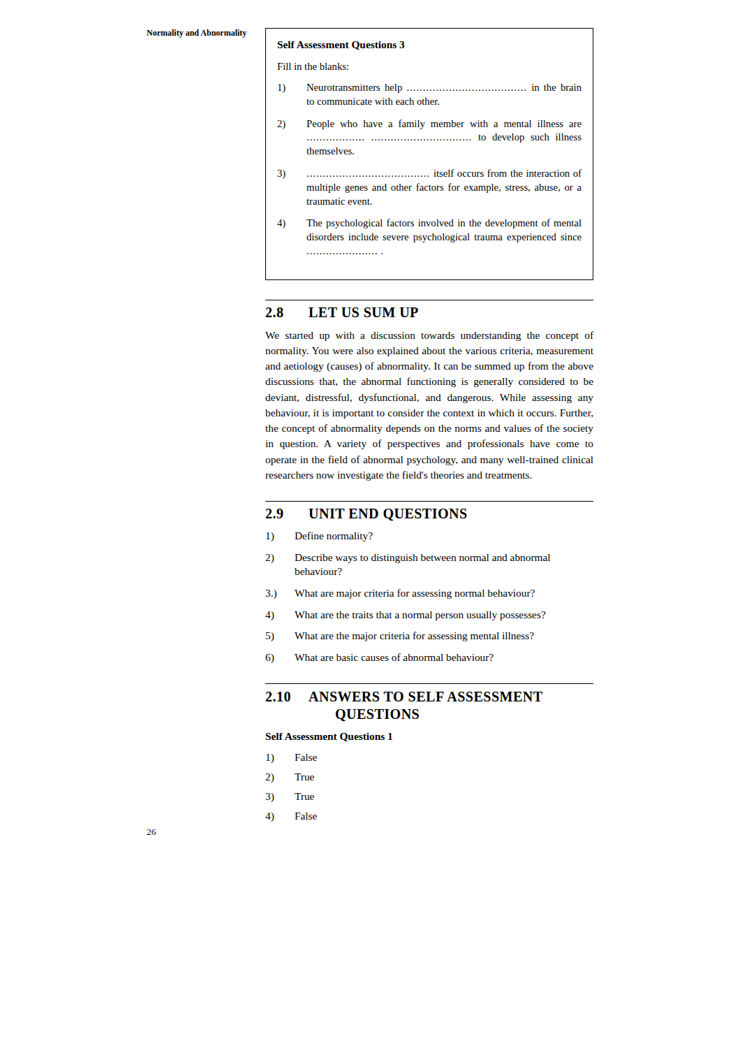Normality and Abnormality
Self Assessment Questions 3
Fill in the blanks:
1) Neurotransmitters help ..................................... in the brain to communicate with each other.
2) People who have a family member with a mental illness are .................. ............................... to develop such illness themselves.
3)...................................... itself occurs from the interaction of multiple genes and other factors for example, stress, abuse, or a traumatic event.
4) The psychological factors involved in the development of mental disorders include severe psychological trauma experienced since ...................... .
2.8 LET US SUM UP
We started up with a discussion towards understanding the concept of normality. You were also explained about the various criteria, measurement and aetiology (causes) of abnormality. It can be summed up from the above discussions that, the abnormal functioning is generally considered to be deviant, distressful, dysfunctional, and dangerous. While assessing any behaviour, it is important to consider the context in which it occurs. Further, the concept of abnormality depends on the norms and values of the society in question. A variety of perspectives and professionals have come to operate in the field of abnormal psychology, and many well-trained clinical researchers now investigate the field's theories and treatments.
2.9 UNIT END QUESTIONS
1) Define normality?
2) Describe ways to distinguish between normal and abnormal behaviour?
3.) What are major criteria for assessing normal behaviour?
4) What are the traits that a normal person usually possesses?
5) What are the major criteria for assessing mental illness?
6) What are basic causes of abnormal behaviour?
2.10 ANSWERS TO SELF ASSESSMENTQUESTIONS
Self Assessment Questions 1
1) False
2) True
3) True
4) False
26